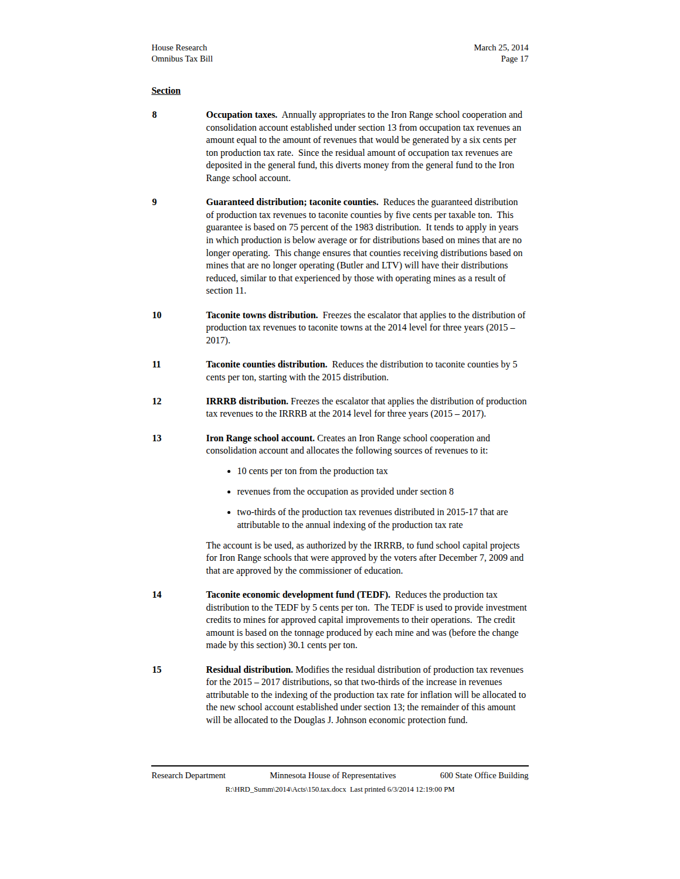House Research
Omnibus Tax Bill
March 25, 2014
Page 17
Section
| 8 | Occupation taxes. Annually appropriates to the Iron Range school cooperation and consolidation account established under section 13 from occupation tax revenues an amount equal to the amount of revenues that would be generated by a six cents per ton production tax rate. Since the residual amount of occupation tax revenues are deposited in the general fund, this diverts money from the general fund to the Iron Range school account. |
| 9 | Guaranteed distribution; taconite counties. Reduces the guaranteed distribution of production tax revenues to taconite counties by five cents per taxable ton. This guarantee is based on 75 percent of the 1983 distribution. It tends to apply in years in which production is below average or for distributions based on mines that are no longer operating. This change ensures that counties receiving distributions based on mines that are no longer operating (Butler and LTV) will have their distributions reduced, similar to that experienced by those with operating mines as a result of section 11. |
| 10 | Taconite towns distribution. Freezes the escalator that applies to the distribution of production tax revenues to taconite towns at the 2014 level for three years (2015 – 2017). |
| 11 | Taconite counties distribution. Reduces the distribution to taconite counties by 5 cents per ton, starting with the 2015 distribution. |
| 12 | IRRRB distribution. Freezes the escalator that applies the distribution of production tax revenues to the IRRRB at the 2014 level for three years (2015 – 2017). |
| 13 | Iron Range school account. Creates an Iron Range school cooperation and consolidation account and allocates the following sources of revenues to it: 10 cents per ton from the production tax revenues from the occupation as provided under section 8 two-thirds of the production tax revenues distributed in 2015-17 that are attributable to the annual indexing of the production tax rate The account is be used, as authorized by the IRRRB, to fund school capital projects for Iron Range schools that were approved by the voters after December 7, 2009 and that are approved by the commissioner of education. |
| 14 | Taconite economic development fund (TEDF). Reduces the production tax distribution to the TEDF by 5 cents per ton. The TEDF is used to provide investment credits to mines for approved capital improvements to their operations. The credit amount is based on the tonnage produced by each mine and was (before the change made by this section) 30.1 cents per ton. |
| 15 | Residual distribution. Modifies the residual distribution of production tax revenues for the 2015 – 2017 distributions, so that two-thirds of the increase in revenues attributable to the indexing of the production tax rate for inflation will be allocated to the new school account established under section 13; the remainder of this amount will be allocated to the Douglas J. Johnson economic protection fund. |
Research Department
Minnesota House of Representatives
600 State Office Building
R:\HRD_Summ\2014\Acts\150.tax.docx Last printed 6/3/2014 12:19:00 PM